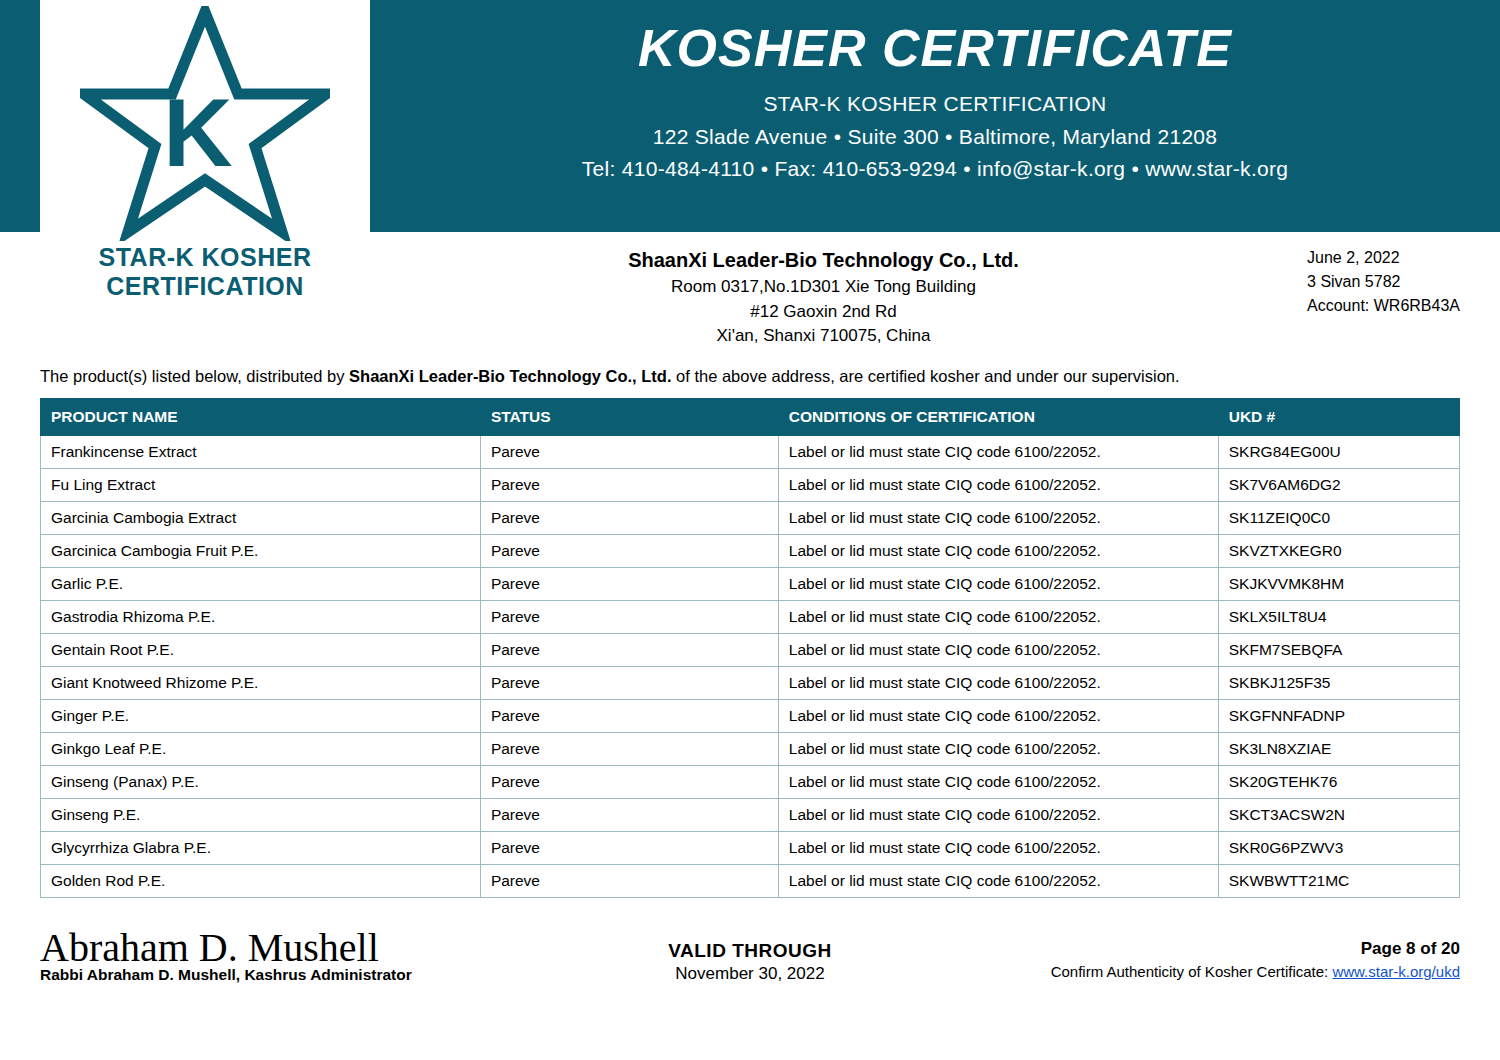K
STAR-K KOSHER
CERTIFICATION
KOSHER CERTIFICATE
STAR-K KOSHER CERTIFICATION
122 Slade Avenue • Suite 300 • Baltimore, Maryland 21208
Tel: 410-484-4110 • Fax: 410-653-9294 • info@star-k.org • www.star-k.org
ShaanXi Leader-Bio Technology Co., Ltd.
Room 0317,No.1D301 Xie Tong Building
#12 Gaoxin 2nd Rd
Xi'an, Shanxi 710075, China
June 2, 2022
3 Sivan 5782
Account: WR6RB43A
The product(s) listed below, distributed by ShaanXi Leader-Bio Technology Co., Ltd. of the above address, are certified kosher and under our supervision.
| PRODUCT NAME | STATUS | CONDITIONS OF CERTIFICATION | UKD # |
| --- | --- | --- | --- |
| Frankincense Extract | Pareve | Label or lid must state CIQ code 6100/22052. | SKRG84EG00U |
| Fu Ling Extract | Pareve | Label or lid must state CIQ code 6100/22052. | SK7V6AM6DG2 |
| Garcinia Cambogia Extract | Pareve | Label or lid must state CIQ code 6100/22052. | SK11ZEIQ0C0 |
| Garcinica Cambogia Fruit P.E. | Pareve | Label or lid must state CIQ code 6100/22052. | SKVZTXKEGR0 |
| Garlic P.E. | Pareve | Label or lid must state CIQ code 6100/22052. | SKJKVVMK8HM |
| Gastrodia Rhizoma P.E. | Pareve | Label or lid must state CIQ code 6100/22052. | SKLX5ILT8U4 |
| Gentain Root P.E. | Pareve | Label or lid must state CIQ code 6100/22052. | SKFM7SEBQFA |
| Giant Knotweed Rhizome P.E. | Pareve | Label or lid must state CIQ code 6100/22052. | SKBKJ125F35 |
| Ginger P.E. | Pareve | Label or lid must state CIQ code 6100/22052. | SKGFNNFADNP |
| Ginkgo Leaf P.E. | Pareve | Label or lid must state CIQ code 6100/22052. | SK3LN8XZIAE |
| Ginseng (Panax) P.E. | Pareve | Label or lid must state CIQ code 6100/22052. | SK20GTEHK76 |
| Ginseng P.E. | Pareve | Label or lid must state CIQ code 6100/22052. | SKCT3ACSW2N |
| Glycyrrhiza Glabra P.E. | Pareve | Label or lid must state CIQ code 6100/22052. | SKR0G6PZWV3 |
| Golden Rod P.E. | Pareve | Label or lid must state CIQ code 6100/22052. | SKWBWTT21MC |
Abraham D. Mushell
Rabbi Abraham D. Mushell, Kashrus Administrator
VALID THROUGH
November 30, 2022
Page 8 of 20
Confirm Authenticity of Kosher Certificate: www.star-k.org/ukd